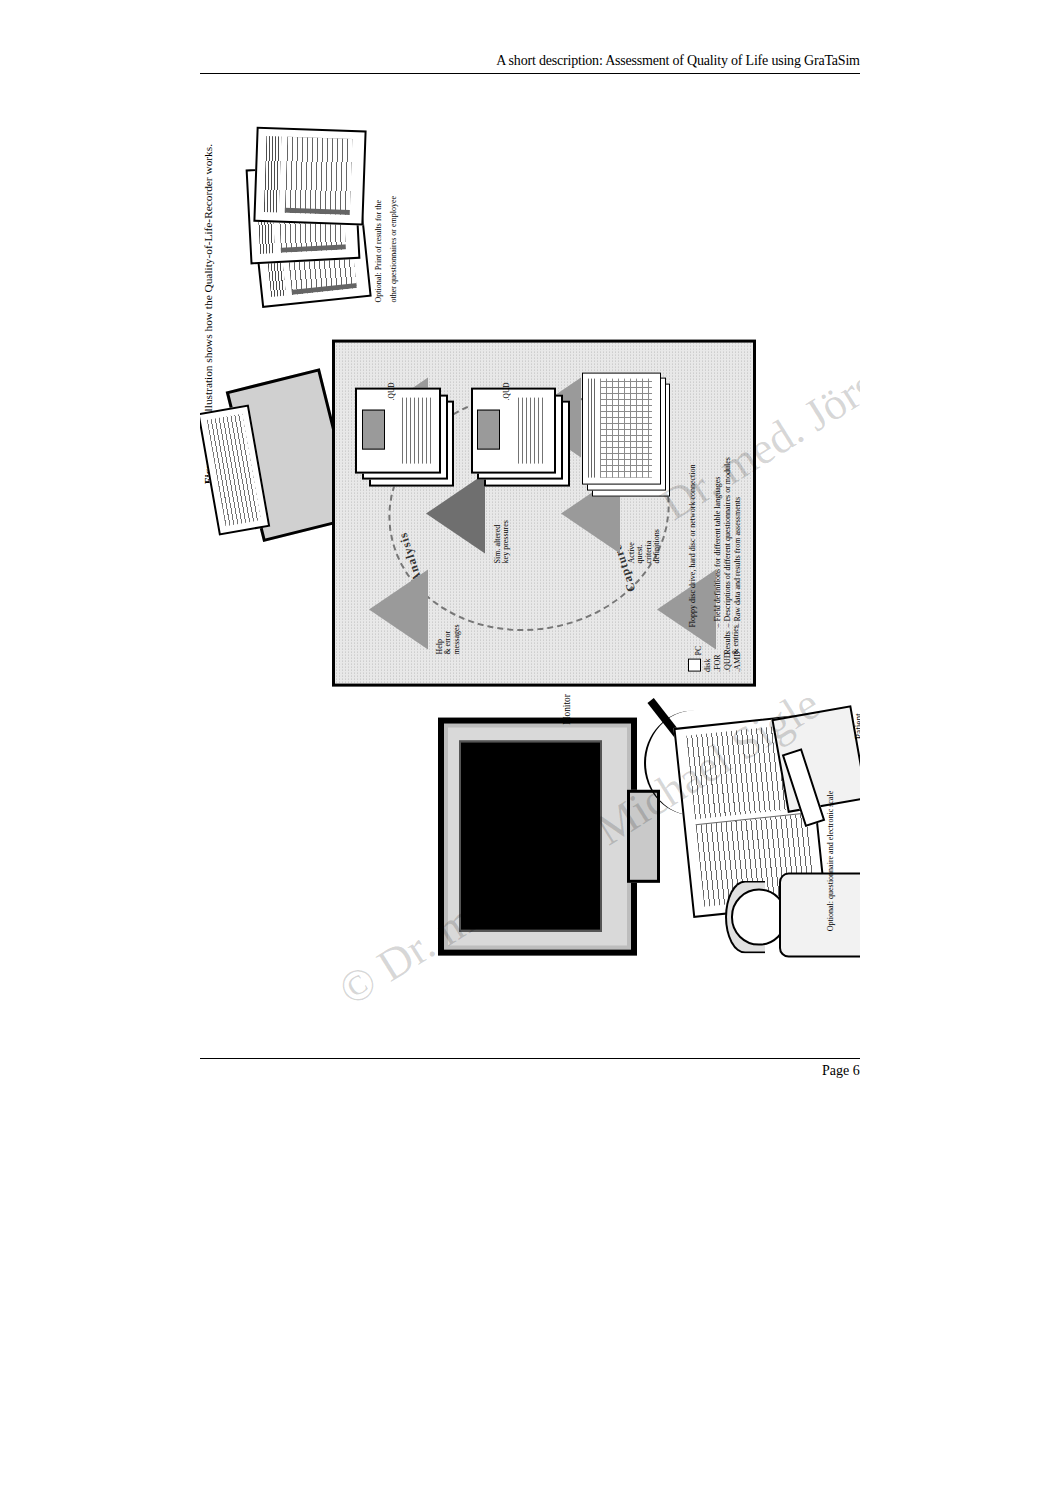A short description: Assessment of Quality of Life using GraTaSim
Figure 2: This illustration shows how the Quality-of-Life-Recorder works.
Monitor
Optional printer
Optional: Print of results for the
other questionnaires or employee
Analysis
Capture
Help
& error
messages
Sim. altered
key pressures
Results
Graphs
Read in
scan data
Active
quest.
criteria
definitions
Results
& entries
.QUD
.QUD
PC disk Floppy disc drive, hard disc or network connection
.FOR– Field definitions for different table languages
.QUD– Descriptions of different questionnaires or modules
.AMD– Raw data and results from assessments
Optional: questionnaire and electronic scale
Patient
© Dr. med. Jörg Michael Sigle Dr. med. Jörg Michael Sigle / Ulm
Page 6